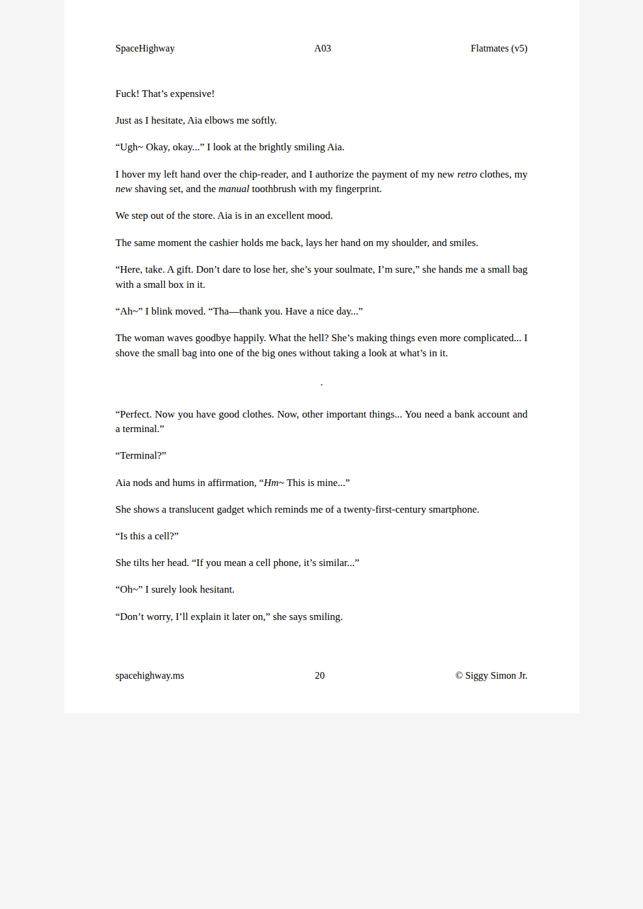SpaceHighway
A03
Flatmates (v5)
Fuck! That’s expensive!
Just as I hesitate, Aia elbows me softly.
“Ugh~ Okay, okay...” I look at the brightly smiling Aia.
I hover my left hand over the chip-reader, and I authorize the payment of my new retro clothes, my new shaving set, and the manual toothbrush with my fingerprint.
We step out of the store. Aia is in an excellent mood.
The same moment the cashier holds me back, lays her hand on my shoulder, and smiles.
“Here, take. A gift. Don’t dare to lose her, she’s your soulmate, I’m sure,” she hands me a small bag with a small box in it.
“Ah~” I blink moved. “Tha—thank you. Have a nice day...”
The woman waves goodbye happily. What the hell? She’s making things even more complicated... I shove the small bag into one of the big ones without taking a look at what’s in it.
.
“Perfect. Now you have good clothes. Now, other important things... You need a bank account and a terminal.”
“Terminal?”
Aia nods and hums in affirmation, “Hm~ This is mine...”
She shows a translucent gadget which reminds me of a twenty-first-century smartphone.
“Is this a cell?”
She tilts her head. “If you mean a cell phone, it’s similar...”
“Oh~” I surely look hesitant.
“Don’t worry, I’ll explain it later on,” she says smiling.
spacehighway.ms
20
© Siggy Simon Jr.